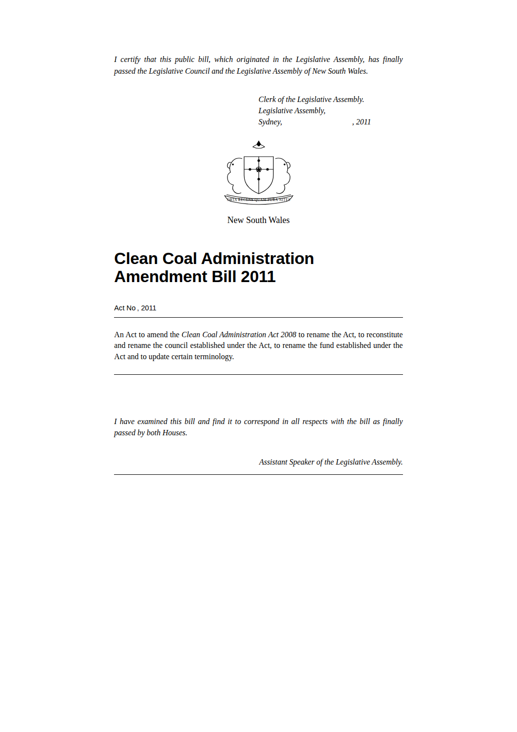I certify that this public bill, which originated in the Legislative Assembly, has finally passed the Legislative Council and the Legislative Assembly of New South Wales.
Clerk of the Legislative Assembly. Legislative Assembly, Sydney,, 2011
ORTA RECENS QUAM PURA NITES
New South Wales
Clean Coal Administration Amendment Bill 2011
Act No, 2011
An Act to amend the Clean Coal Administration Act 2008 to rename the Act, to reconstitute and rename the council established under the Act, to rename the fund established under the Act and to update certain terminology.
I have examined this bill and find it to correspond in all respects with the bill as finally passed by both Houses.
Assistant Speaker of the Legislative Assembly.